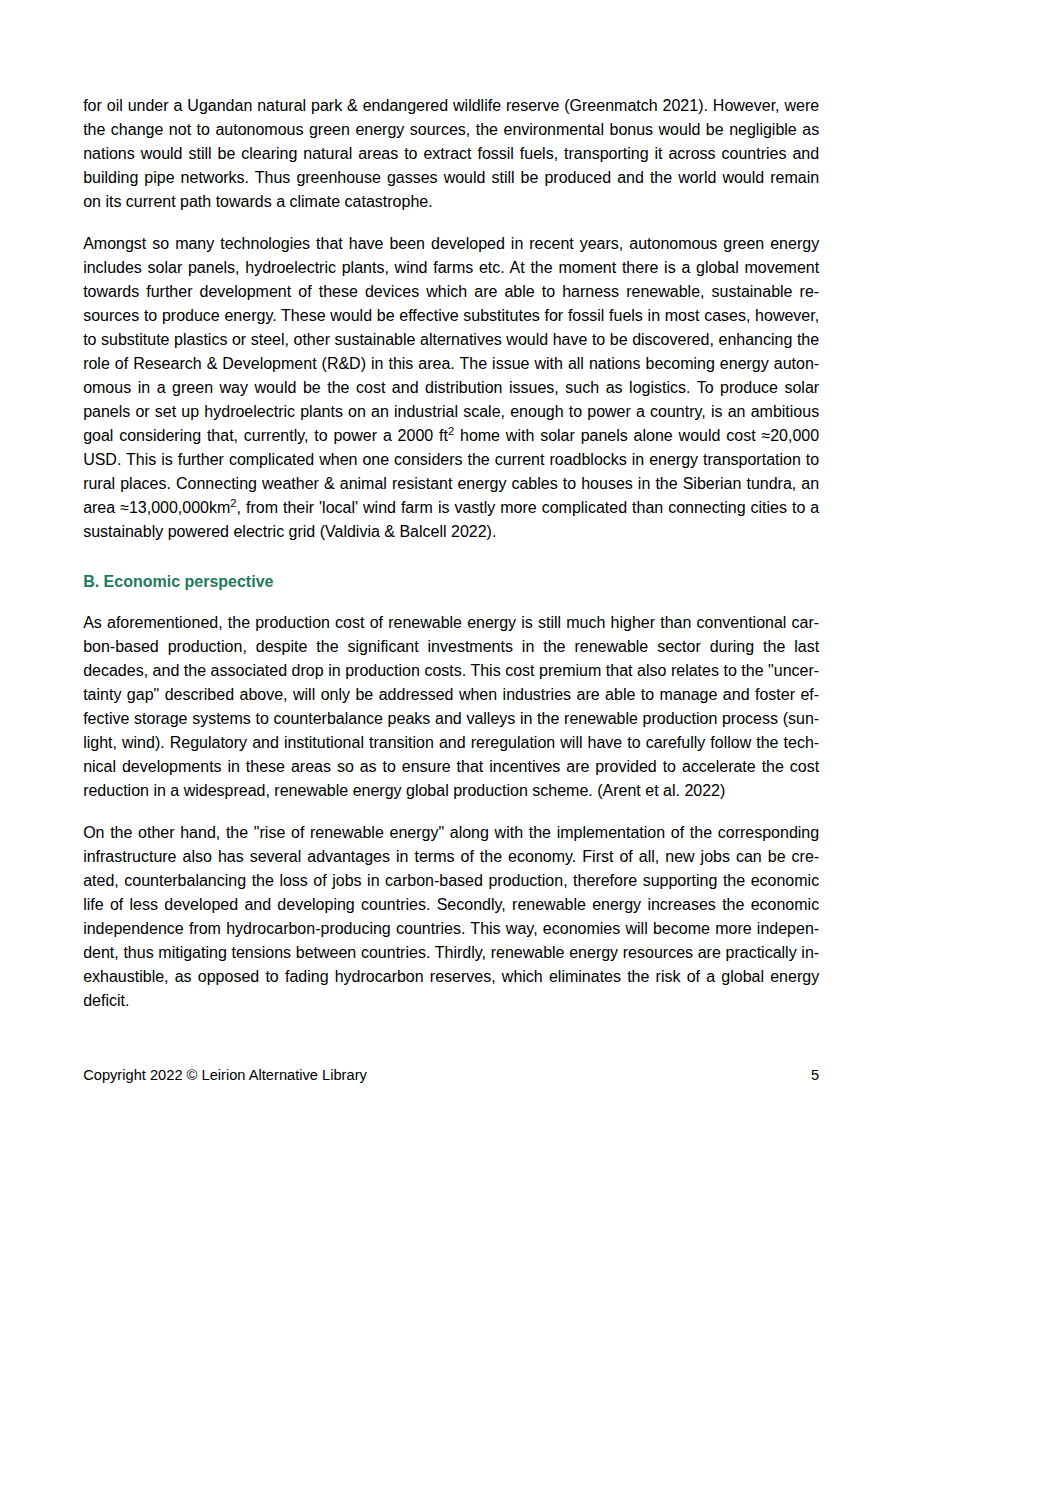for oil under a Ugandan natural park & endangered wildlife reserve (Greenmatch 2021). However, were the change not to autonomous green energy sources, the environmental bonus would be negligible as nations would still be clearing natural areas to extract fossil fuels, transporting it across countries and building pipe networks. Thus greenhouse gasses would still be produced and the world would remain on its current path towards a climate catastrophe.
Amongst so many technologies that have been developed in recent years, autonomous green energy includes solar panels, hydroelectric plants, wind farms etc. At the moment there is a global movement towards further development of these devices which are able to harness renewable, sustainable resources to produce energy. These would be effective substitutes for fossil fuels in most cases, however, to substitute plastics or steel, other sustainable alternatives would have to be discovered, enhancing the role of Research & Development (R&D) in this area. The issue with all nations becoming energy autonomous in a green way would be the cost and distribution issues, such as logistics. To produce solar panels or set up hydroelectric plants on an industrial scale, enough to power a country, is an ambitious goal considering that, currently, to power a 2000 ft2 home with solar panels alone would cost ≈20,000 USD. This is further complicated when one considers the current roadblocks in energy transportation to rural places. Connecting weather & animal resistant energy cables to houses in the Siberian tundra, an area ≈13,000,000km2, from their 'local' wind farm is vastly more complicated than connecting cities to a sustainably powered electric grid (Valdivia & Balcell 2022).
B. Economic perspective
As aforementioned, the production cost of renewable energy is still much higher than conventional carbon-based production, despite the significant investments in the renewable sector during the last decades, and the associated drop in production costs. This cost premium that also relates to the "uncertainty gap" described above, will only be addressed when industries are able to manage and foster effective storage systems to counterbalance peaks and valleys in the renewable production process (sunlight, wind). Regulatory and institutional transition and reregulation will have to carefully follow the technical developments in these areas so as to ensure that incentives are provided to accelerate the cost reduction in a widespread, renewable energy global production scheme. (Arent et al. 2022)
On the other hand, the "rise of renewable energy" along with the implementation of the corresponding infrastructure also has several advantages in terms of the economy. First of all, new jobs can be created, counterbalancing the loss of jobs in carbon-based production, therefore supporting the economic life of less developed and developing countries. Secondly, renewable energy increases the economic independence from hydrocarbon-producing countries. This way, economies will become more independent, thus mitigating tensions between countries. Thirdly, renewable energy resources are practically inexhaustible, as opposed to fading hydrocarbon reserves, which eliminates the risk of a global energy deficit.
Copyright 2022 © Leirion Alternative Library 5